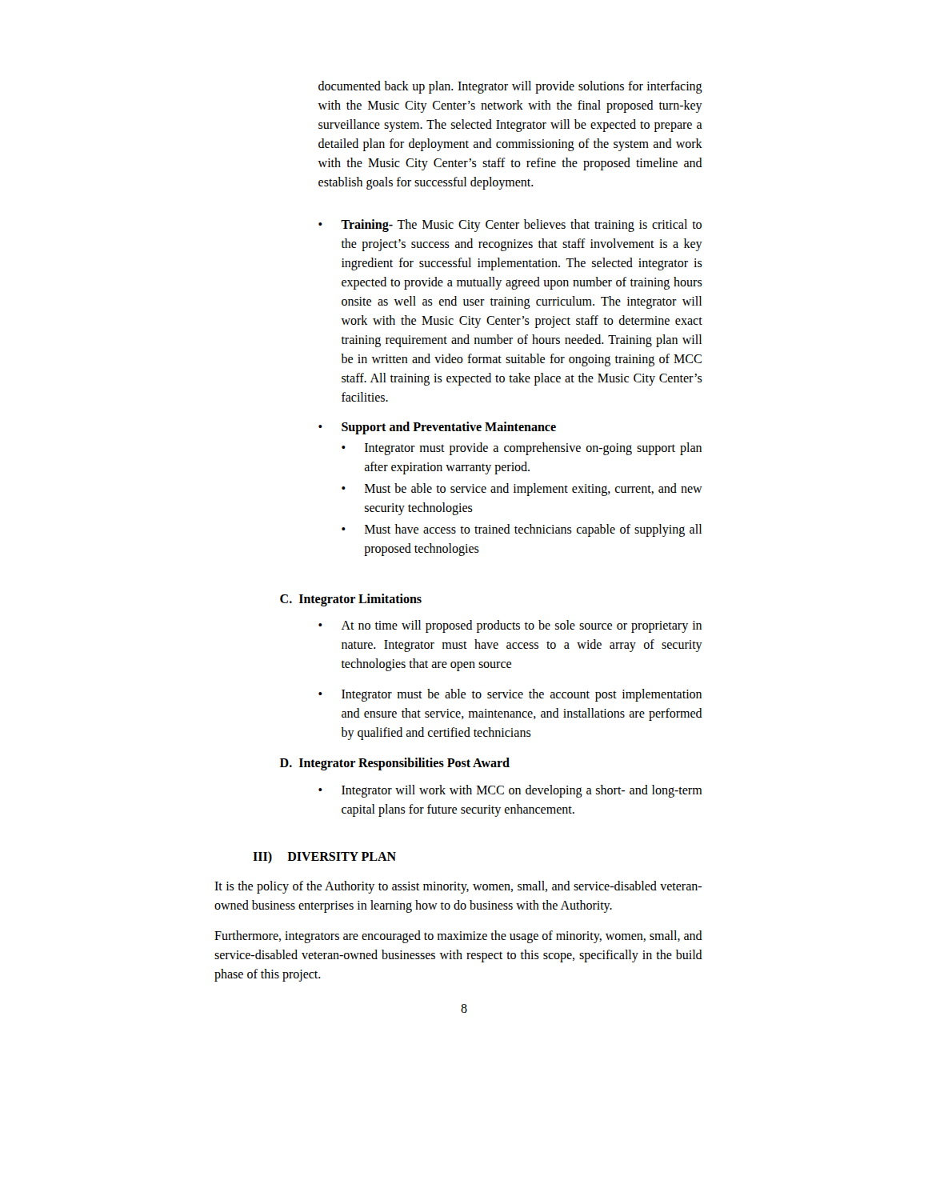documented back up plan. Integrator will provide solutions for interfacing with the Music City Center’s network with the final proposed turn-key surveillance system. The selected Integrator will be expected to prepare a detailed plan for deployment and commissioning of the system and work with the Music City Center’s staff to refine the proposed timeline and establish goals for successful deployment.
Training- The Music City Center believes that training is critical to the project’s success and recognizes that staff involvement is a key ingredient for successful implementation. The selected integrator is expected to provide a mutually agreed upon number of training hours onsite as well as end user training curriculum. The integrator will work with the Music City Center’s project staff to determine exact training requirement and number of hours needed. Training plan will be in written and video format suitable for ongoing training of MCC staff. All training is expected to take place at the Music City Center’s facilities.
Support and Preventative Maintenance
Integrator must provide a comprehensive on-going support plan after expiration warranty period.
Must be able to service and implement exiting, current, and new security technologies
Must have access to trained technicians capable of supplying all proposed technologies
C. Integrator Limitations
At no time will proposed products to be sole source or proprietary in nature. Integrator must have access to a wide array of security technologies that are open source
Integrator must be able to service the account post implementation and ensure that service, maintenance, and installations are performed by qualified and certified technicians
D. Integrator Responsibilities Post Award
Integrator will work with MCC on developing a short- and long-term capital plans for future security enhancement.
III) DIVERSITY PLAN
It is the policy of the Authority to assist minority, women, small, and service-disabled veteran-owned business enterprises in learning how to do business with the Authority.
Furthermore, integrators are encouraged to maximize the usage of minority, women, small, and service-disabled veteran-owned businesses with respect to this scope, specifically in the build phase of this project.
8